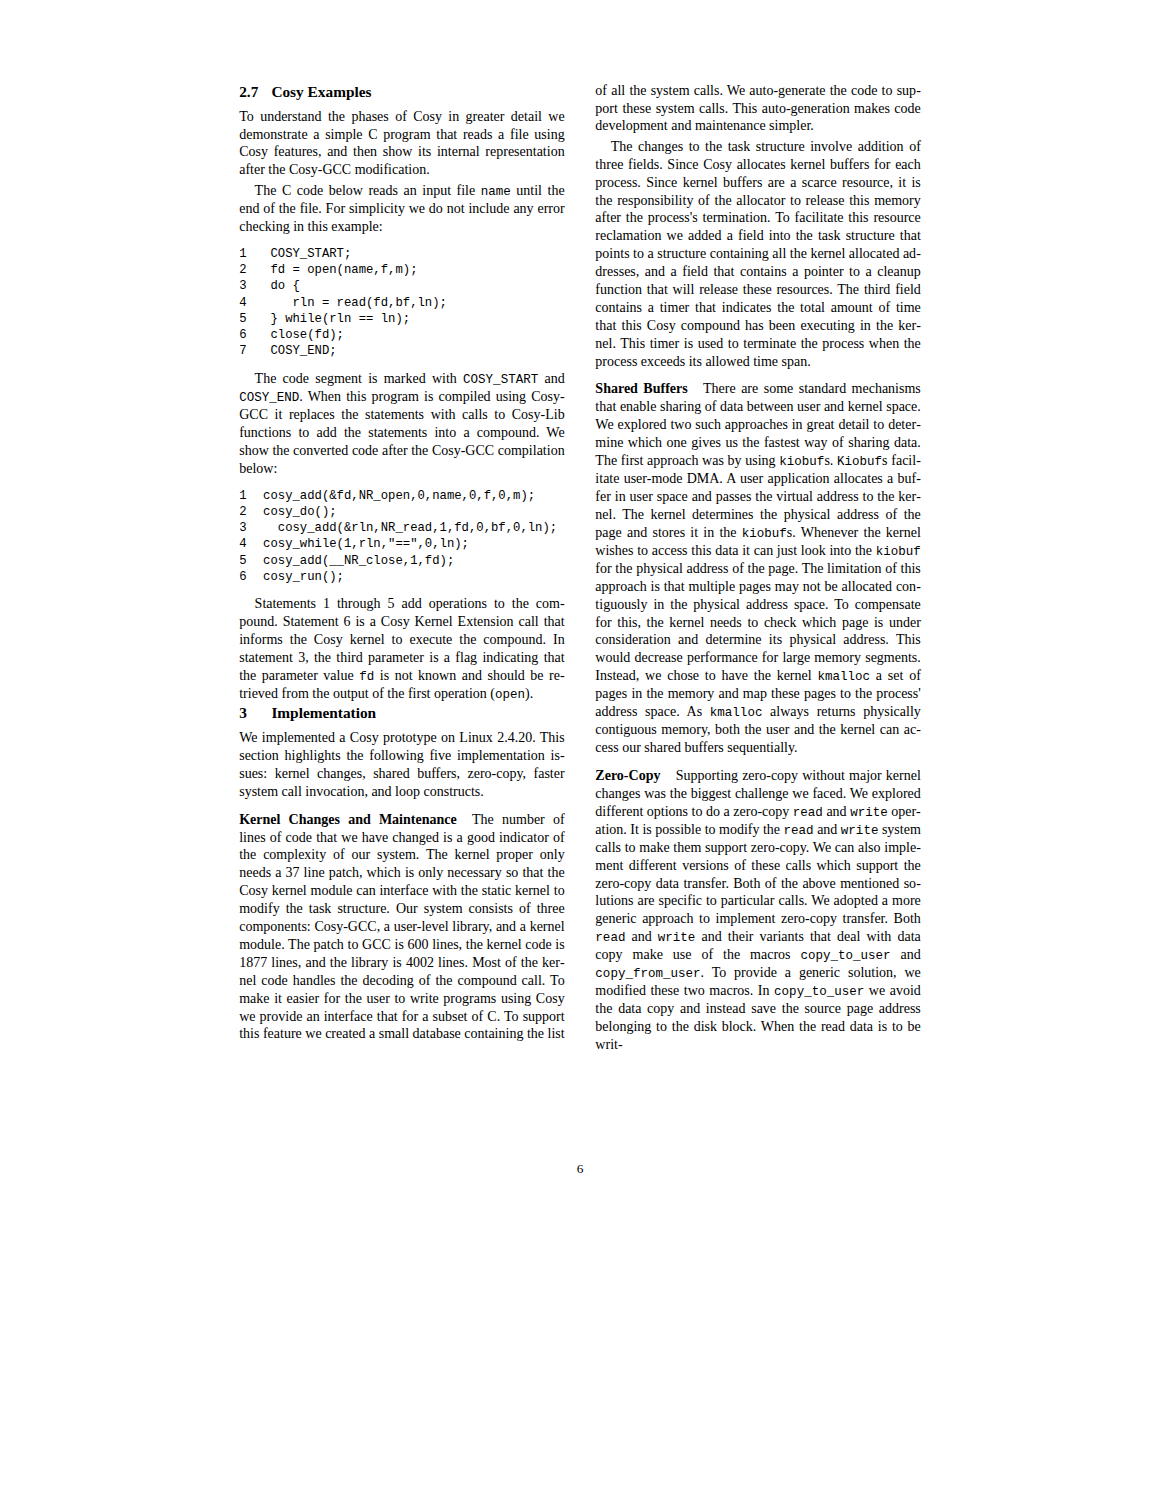2.7 Cosy Examples
To understand the phases of Cosy in greater detail we demonstrate a simple C program that reads a file using Cosy features, and then show its internal representation after the Cosy-GCC modification.
The C code below reads an input file name until the end of the file. For simplicity we do not include any error checking in this example:
1  COSY_START;
2  fd = open(name,f,m);
3  do {
4     rln = read(fd,bf,ln);
5  } while(rln == ln);
6  close(fd);
7  COSY_END;
The code segment is marked with COSY_START and COSY_END. When this program is compiled using Cosy-GCC it replaces the statements with calls to Cosy-Lib functions to add the statements into a compound. We show the converted code after the Cosy-GCC compilation below:
1 cosy_add(&fd,NR_open,0,name,0,f,0,m);
2 cosy_do();
3   cosy_add(&rln,NR_read,1,fd,0,bf,0,ln);
4 cosy_while(1,rln,"==",0,ln);
5 cosy_add(__NR_close,1,fd);
6 cosy_run();
Statements 1 through 5 add operations to the compound. Statement 6 is a Cosy Kernel Extension call that informs the Cosy kernel to execute the compound. In statement 3, the third parameter is a flag indicating that the parameter value fd is not known and should be retrieved from the output of the first operation (open).
3 Implementation
We implemented a Cosy prototype on Linux 2.4.20. This section highlights the following five implementation issues: kernel changes, shared buffers, zero-copy, faster system call invocation, and loop constructs.
Kernel Changes and Maintenance The number of lines of code that we have changed is a good indicator of the complexity of our system. The kernel proper only needs a 37 line patch, which is only necessary so that the Cosy kernel module can interface with the static kernel to modify the task structure. Our system consists of three components: Cosy-GCC, a user-level library, and a kernel module. The patch to GCC is 600 lines, the kernel code is 1877 lines, and the library is 4002 lines. Most of the kernel code handles the decoding of the compound call. To make it easier for the user to write programs using Cosy we provide an interface that for a subset of C. To support this feature we created a small database containing the list of all the system calls. We auto-generate the code to support these system calls. This auto-generation makes code development and maintenance simpler.
The changes to the task structure involve addition of three fields. Since Cosy allocates kernel buffers for each process. Since kernel buffers are a scarce resource, it is the responsibility of the allocator to release this memory after the process's termination. To facilitate this resource reclamation we added a field into the task structure that points to a structure containing all the kernel allocated addresses, and a field that contains a pointer to a cleanup function that will release these resources. The third field contains a timer that indicates the total amount of time that this Cosy compound has been executing in the kernel. This timer is used to terminate the process when the process exceeds its allowed time span.
Shared Buffers There are some standard mechanisms that enable sharing of data between user and kernel space. We explored two such approaches in great detail to determine which one gives us the fastest way of sharing data. The first approach was by using kiobufs. Kiobufs facilitate user-mode DMA. A user application allocates a buffer in user space and passes the virtual address to the kernel. The kernel determines the physical address of the page and stores it in the kiobufs. Whenever the kernel wishes to access this data it can just look into the kiobuf for the physical address of the page. The limitation of this approach is that multiple pages may not be allocated contiguously in the physical address space. To compensate for this, the kernel needs to check which page is under consideration and determine its physical address. This would decrease performance for large memory segments. Instead, we chose to have the kernel kmalloc a set of pages in the memory and map these pages to the process' address space. As kmalloc always returns physically contiguous memory, both the user and the kernel can access our shared buffers sequentially.
Zero-Copy Supporting zero-copy without major kernel changes was the biggest challenge we faced. We explored different options to do a zero-copy read and write operation. It is possible to modify the read and write system calls to make them support zero-copy. We can also implement different versions of these calls which support the zero-copy data transfer. Both of the above mentioned solutions are specific to particular calls. We adopted a more generic approach to implement zero-copy transfer. Both read and write and their variants that deal with data copy make use of the macros copy_to_user and copy_from_user. To provide a generic solution, we modified these two macros. In copy_to_user we avoid the data copy and instead save the source page address belonging to the disk block. When the read data is to be writ-
6